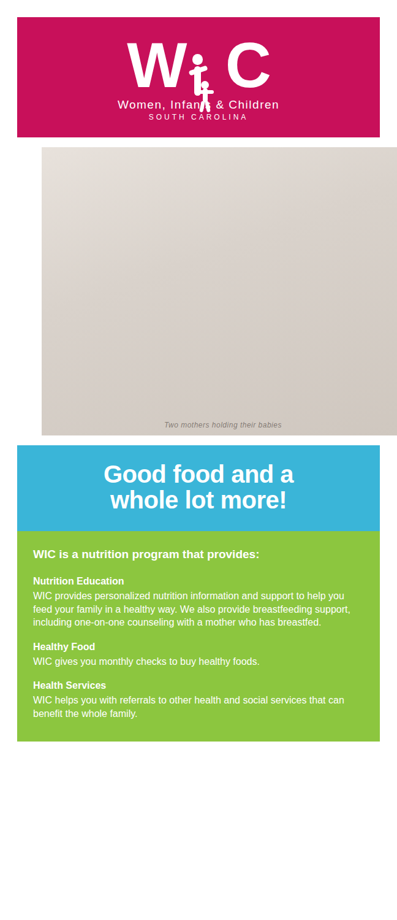W C
Women, Infants & Children
SOUTH CAROLINA
Two mothers holding their babies
Good food and a
whole lot more!
WIC is a nutrition program that provides:
Nutrition Education
WIC provides personalized nutrition information and support to help you feed your family in a healthy way. We also provide breastfeeding support, including one-on-one counseling with a mother who has breastfed.
Healthy Food
WIC gives you monthly checks to buy healthy foods.
Health Services
WIC helps you with referrals to other health and social services that can benefit the whole family.